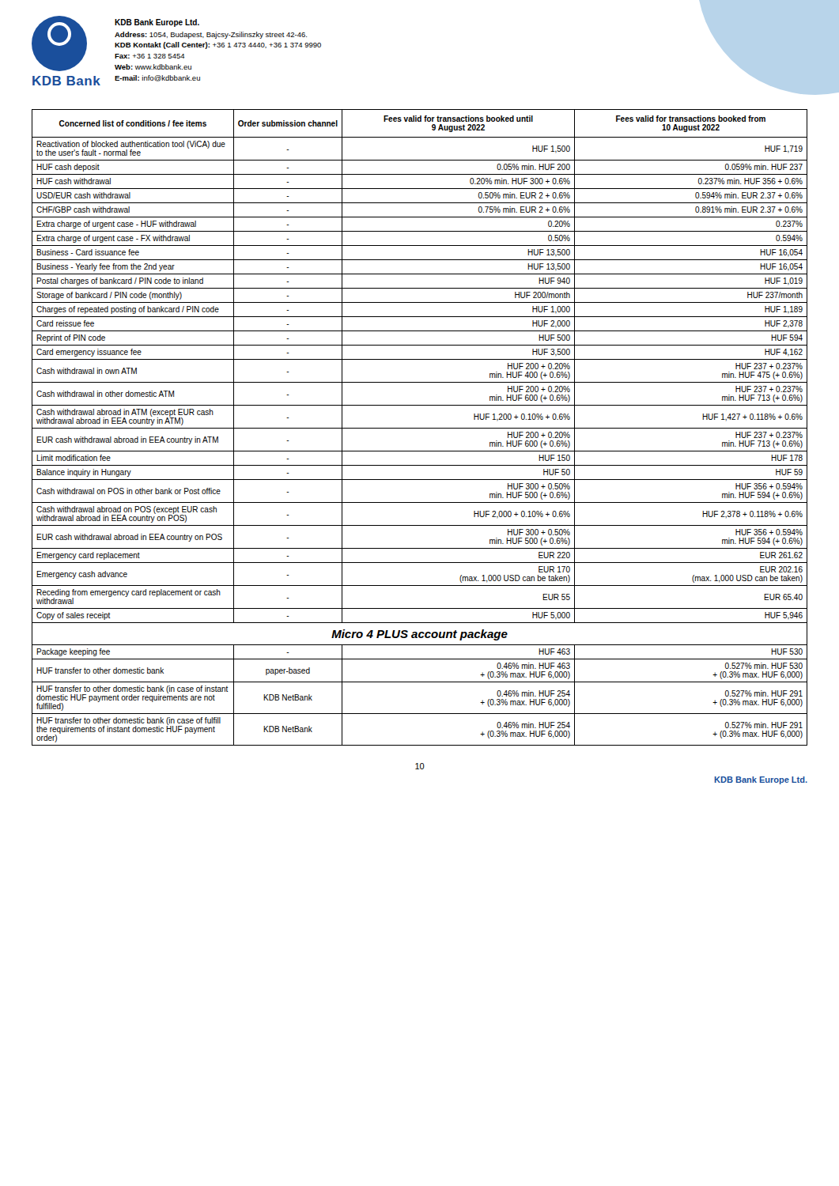KDB Bank
KDB Bank Europe Ltd.
Address: 1054, Budapest, Bajcsy-Zsilinszky street 42-46.
KDB Kontakt (Call Center): +36 1 473 4440, +36 1 374 9990
Fax: +36 1 328 5454
Web: www.kdbbank.eu
E-mail: info@kdbbank.eu
| Concerned list of conditions / fee items | Order submission channel | Fees valid for transactions booked until 9 August 2022 | Fees valid for transactions booked from 10 August 2022 |
| --- | --- | --- | --- |
| Reactivation of blocked authentication tool (ViCA) due to the user's fault - normal fee | - | HUF 1,500 | HUF 1,719 |
| HUF cash deposit | - | 0.05% min. HUF 200 | 0.059% min. HUF 237 |
| HUF cash withdrawal | - | 0.20% min. HUF 300 + 0.6% | 0.237% min. HUF 356 + 0.6% |
| USD/EUR cash withdrawal | - | 0.50% min. EUR 2 + 0.6% | 0.594% min. EUR 2.37 + 0.6% |
| CHF/GBP cash withdrawal | - | 0.75% min. EUR 2 + 0.6% | 0.891% min. EUR 2.37 + 0.6% |
| Extra charge of urgent case - HUF withdrawal | - | 0.20% | 0.237% |
| Extra charge of urgent case - FX withdrawal | - | 0.50% | 0.594% |
| Business - Card issuance fee | - | HUF 13,500 | HUF 16,054 |
| Business - Yearly fee from the 2nd year | - | HUF 13,500 | HUF 16,054 |
| Postal charges of bankcard / PIN code to inland | - | HUF 940 | HUF 1,019 |
| Storage of bankcard / PIN code (monthly) | - | HUF 200/month | HUF 237/month |
| Charges of repeated posting of bankcard / PIN code | - | HUF 1,000 | HUF 1,189 |
| Card reissue fee | - | HUF 2,000 | HUF 2,378 |
| Reprint of PIN code | - | HUF 500 | HUF 594 |
| Card emergency issuance fee | - | HUF 3,500 | HUF 4,162 |
| Cash withdrawal in own ATM | - | HUF 200 + 0.20% min. HUF 400 (+ 0.6%) | HUF 237 + 0.237% min. HUF 475 (+ 0.6%) |
| Cash withdrawal in other domestic ATM | - | HUF 200 + 0.20% min. HUF 600 (+ 0.6%) | HUF 237 + 0.237% min. HUF 713 (+ 0.6%) |
| Cash withdrawal abroad in ATM (except EUR cash withdrawal abroad in EEA country in ATM) | - | HUF 1,200 + 0.10% + 0.6% | HUF 1,427 + 0.118% + 0.6% |
| EUR cash withdrawal abroad in EEA country in ATM | - | HUF 200 + 0.20% min. HUF 600 (+ 0.6%) | HUF 237 + 0.237% min. HUF 713 (+ 0.6%) |
| Limit modification fee | - | HUF 150 | HUF 178 |
| Balance inquiry in Hungary | - | HUF 50 | HUF 59 |
| Cash withdrawal on POS in other bank or Post office | - | HUF 300 + 0.50% min. HUF 500 (+ 0.6%) | HUF 356 + 0.594% min. HUF 594 (+ 0.6%) |
| Cash withdrawal abroad on POS (except EUR cash withdrawal abroad in EEA country on POS) | - | HUF 2,000 + 0.10% + 0.6% | HUF 2,378 + 0.118% + 0.6% |
| EUR cash withdrawal abroad in EEA country on POS | - | HUF 300 + 0.50% min. HUF 500 (+ 0.6%) | HUF 356 + 0.594% min. HUF 594 (+ 0.6%) |
| Emergency card replacement | - | EUR 220 | EUR 261.62 |
| Emergency cash advance | - | EUR 170 (max. 1,000 USD can be taken) | EUR 202.16 (max. 1,000 USD can be taken) |
| Receding from emergency card replacement or cash withdrawal | - | EUR 55 | EUR 65.40 |
| Copy of sales receipt | - | HUF 5,000 | HUF 5,946 |
| Micro 4 PLUS account package |
| Package keeping fee | - | HUF 463 | HUF 530 |
| HUF transfer to other domestic bank | paper-based | 0.46% min. HUF 463 + (0.3% max. HUF 6,000) | 0.527% min. HUF 530 + (0.3% max. HUF 6,000) |
| HUF transfer to other domestic bank (in case of instant domestic HUF payment order requirements are not fulfilled) | KDB NetBank | 0.46% min. HUF 254 + (0.3% max. HUF 6,000) | 0.527% min. HUF 291 + (0.3% max. HUF 6,000) |
| HUF transfer to other domestic bank (in case of fulfill the requirements of instant domestic HUF payment order) | KDB NetBank | 0.46% min. HUF 254 + (0.3% max. HUF 6,000) | 0.527% min. HUF 291 + (0.3% max. HUF 6,000) |
10
KDB Bank Europe Ltd.